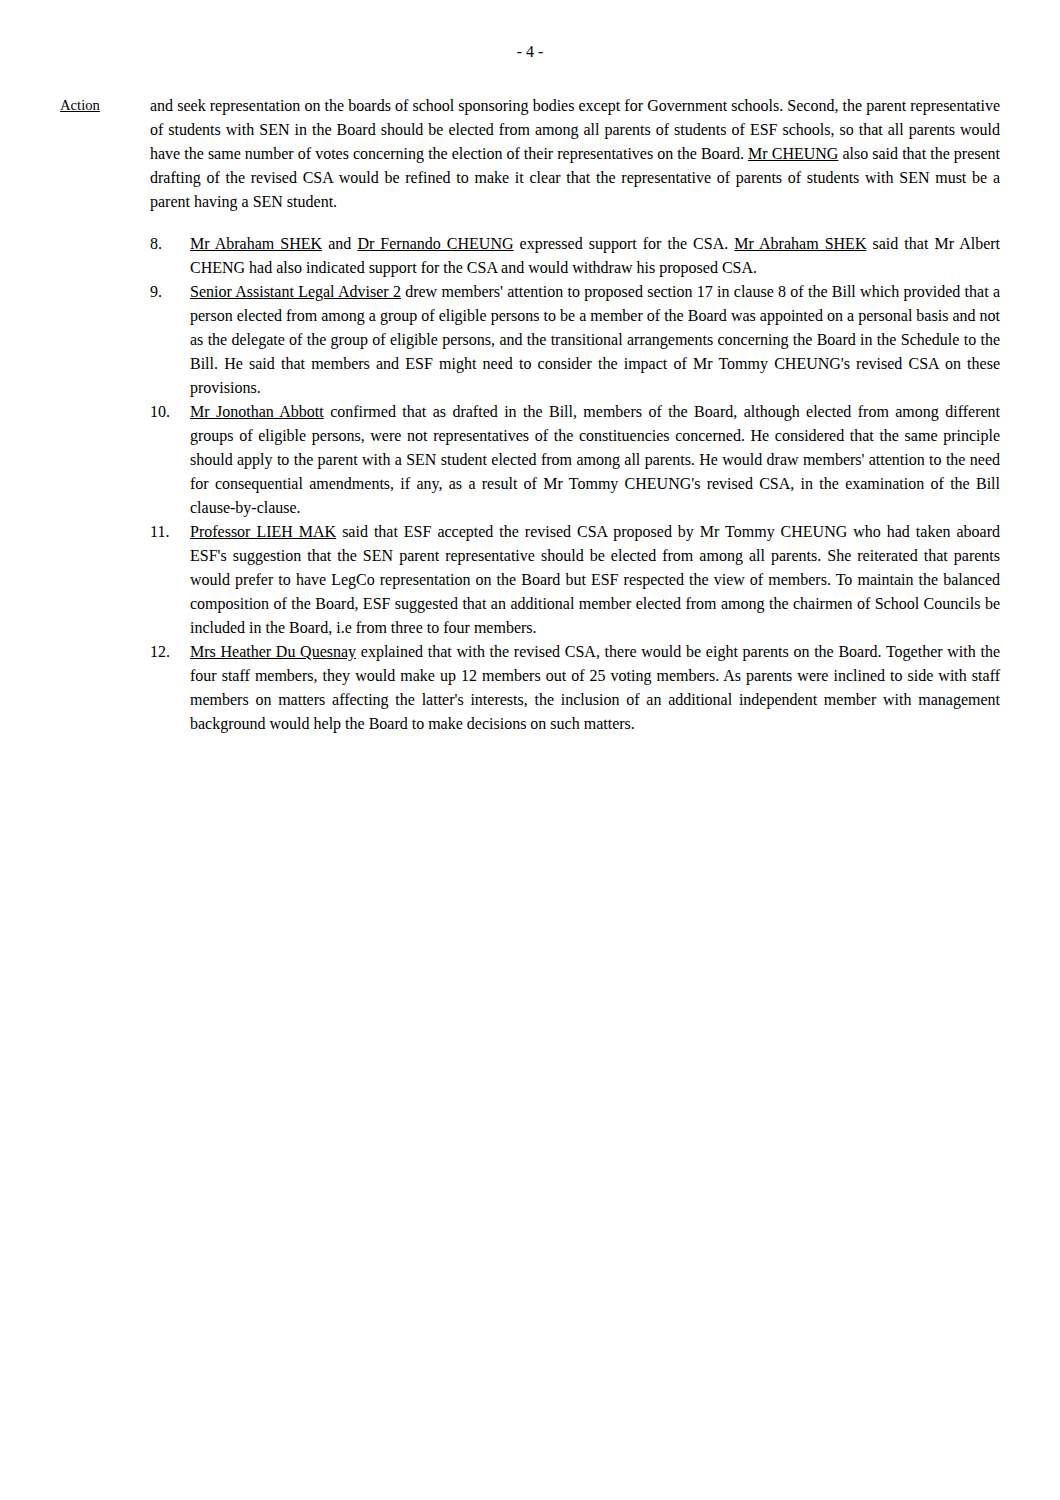- 4 -
Action
and seek representation on the boards of school sponsoring bodies except for Government schools. Second, the parent representative of students with SEN in the Board should be elected from among all parents of students of ESF schools, so that all parents would have the same number of votes concerning the election of their representatives on the Board. Mr CHEUNG also said that the present drafting of the revised CSA would be refined to make it clear that the representative of parents of students with SEN must be a parent having a SEN student.
8.
Mr Abraham SHEK and Dr Fernando CHEUNG expressed support for the CSA. Mr Abraham SHEK said that Mr Albert CHENG had also indicated support for the CSA and would withdraw his proposed CSA.
9.
Senior Assistant Legal Adviser 2 drew members' attention to proposed section 17 in clause 8 of the Bill which provided that a person elected from among a group of eligible persons to be a member of the Board was appointed on a personal basis and not as the delegate of the group of eligible persons, and the transitional arrangements concerning the Board in the Schedule to the Bill. He said that members and ESF might need to consider the impact of Mr Tommy CHEUNG's revised CSA on these provisions.
10.
Mr Jonothan Abbott confirmed that as drafted in the Bill, members of the Board, although elected from among different groups of eligible persons, were not representatives of the constituencies concerned. He considered that the same principle should apply to the parent with a SEN student elected from among all parents. He would draw members' attention to the need for consequential amendments, if any, as a result of Mr Tommy CHEUNG's revised CSA, in the examination of the Bill clause-by-clause.
11.
Professor LIEH MAK said that ESF accepted the revised CSA proposed by Mr Tommy CHEUNG who had taken aboard ESF's suggestion that the SEN parent representative should be elected from among all parents. She reiterated that parents would prefer to have LegCo representation on the Board but ESF respected the view of members. To maintain the balanced composition of the Board, ESF suggested that an additional member elected from among the chairmen of School Councils be included in the Board, i.e from three to four members.
12.
Mrs Heather Du Quesnay explained that with the revised CSA, there would be eight parents on the Board. Together with the four staff members, they would make up 12 members out of 25 voting members. As parents were inclined to side with staff members on matters affecting the latter's interests, the inclusion of an additional independent member with management background would help the Board to make decisions on such matters.